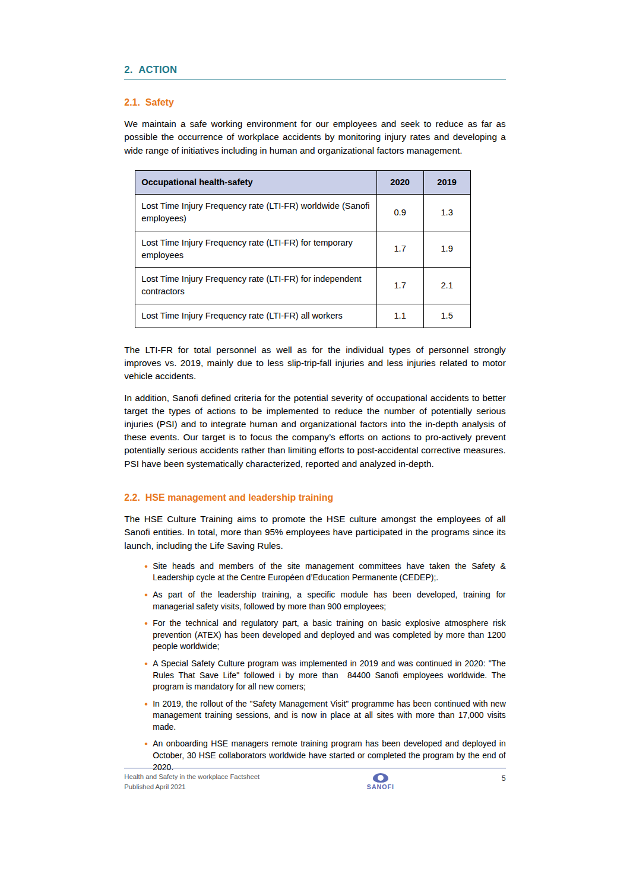2. ACTION
2.1. Safety
We maintain a safe working environment for our employees and seek to reduce as far as possible the occurrence of workplace accidents by monitoring injury rates and developing a wide range of initiatives including in human and organizational factors management.
| Occupational health-safety | 2020 | 2019 |
| --- | --- | --- |
| Lost Time Injury Frequency rate (LTI-FR) worldwide (Sanofi employees) | 0.9 | 1.3 |
| Lost Time Injury Frequency rate (LTI-FR) for temporary employees | 1.7 | 1.9 |
| Lost Time Injury Frequency rate (LTI-FR) for independent contractors | 1.7 | 2.1 |
| Lost Time Injury Frequency rate (LTI-FR) all workers | 1.1 | 1.5 |
The LTI-FR for total personnel as well as for the individual types of personnel strongly improves vs. 2019, mainly due to less slip-trip-fall injuries and less injuries related to motor vehicle accidents.
In addition, Sanofi defined criteria for the potential severity of occupational accidents to better target the types of actions to be implemented to reduce the number of potentially serious injuries (PSI) and to integrate human and organizational factors into the in-depth analysis of these events. Our target is to focus the company’s efforts on actions to pro-actively prevent potentially serious accidents rather than limiting efforts to post-accidental corrective measures. PSI have been systematically characterized, reported and analyzed in-depth.
2.2. HSE management and leadership training
The HSE Culture Training aims to promote the HSE culture amongst the employees of all Sanofi entities. In total, more than 95% employees have participated in the programs since its launch, including the Life Saving Rules.
Site heads and members of the site management committees have taken the Safety & Leadership cycle at the Centre Européen d’Education Permanente (CEDEP);.
As part of the leadership training, a specific module has been developed, training for managerial safety visits, followed by more than 900 employees;
For the technical and regulatory part, a basic training on basic explosive atmosphere risk prevention (ATEX) has been developed and deployed and was completed by more than 1200 people worldwide;
A Special Safety Culture program was implemented in 2019 and was continued in 2020: "The Rules That Save Life" followed i by more than 84400 Sanofi employees worldwide. The program is mandatory for all new comers;
In 2019, the rollout of the "Safety Management Visit" programme has been continued with new management training sessions, and is now in place at all sites with more than 17,000 visits made.
An onboarding HSE managers remote training program has been developed and deployed in October, 30 HSE collaborators worldwide have started or completed the program by the end of 2020.
Health and Safety in the workplace Factsheet
Published April 2021
SANOFI
5